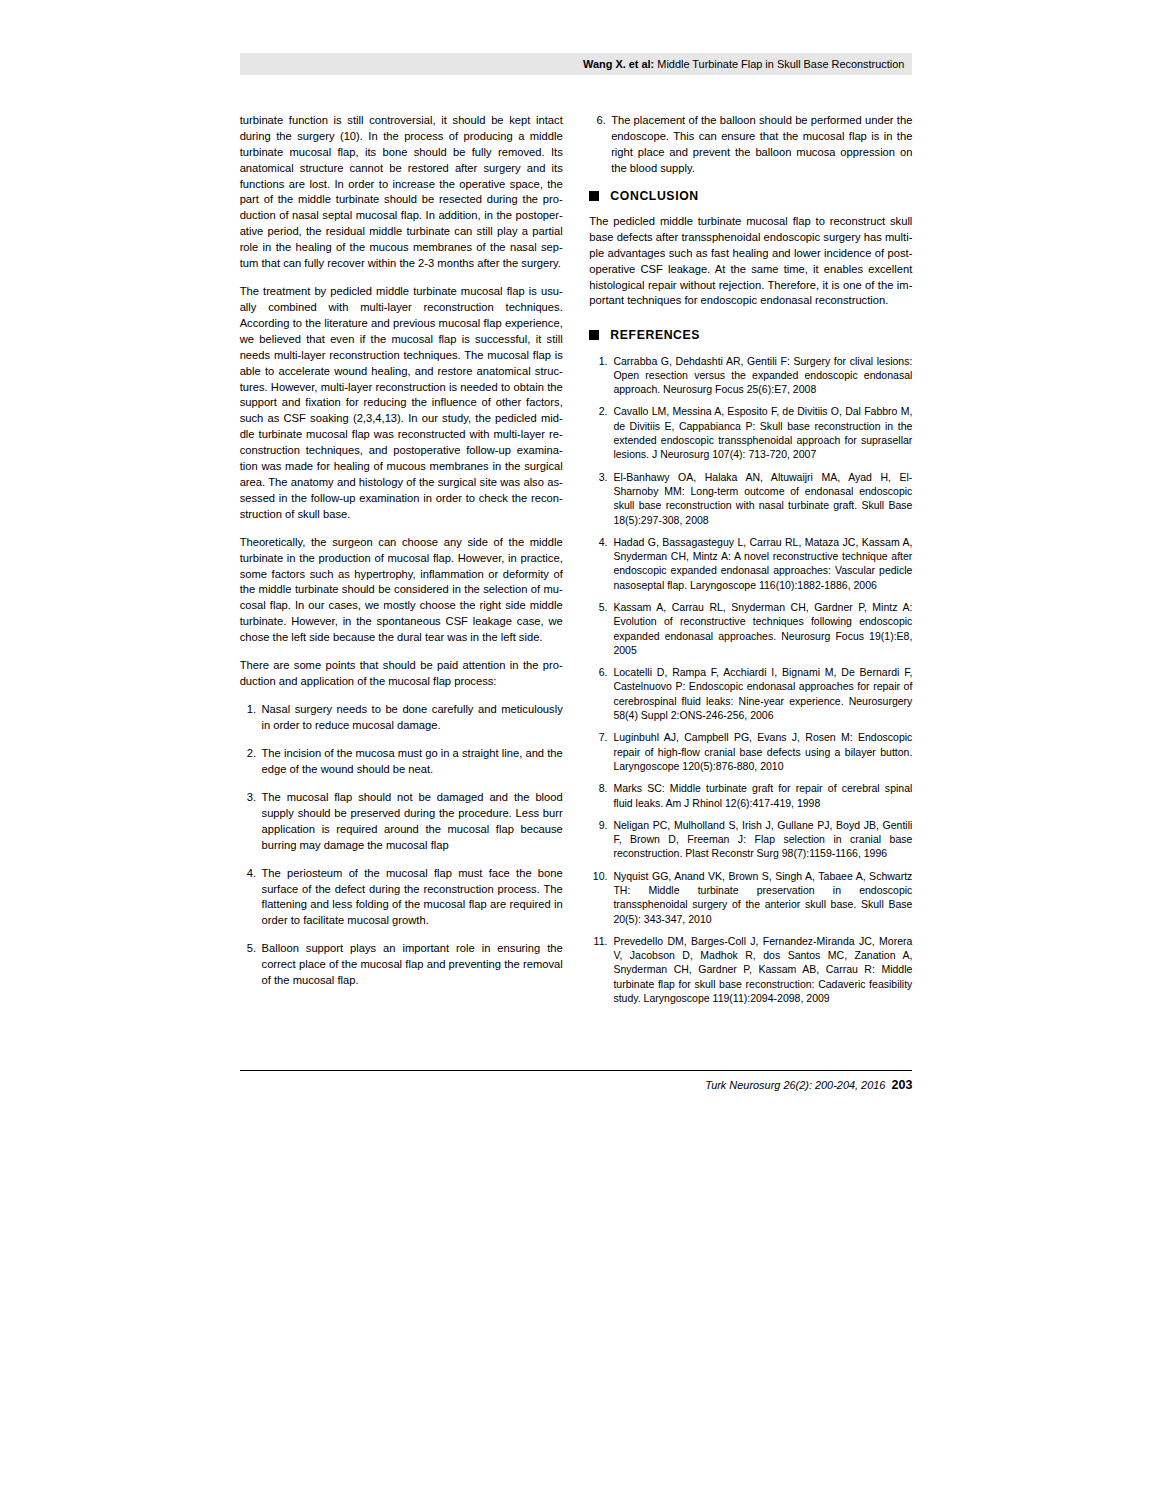Wang X. et al: Middle Turbinate Flap in Skull Base Reconstruction
turbinate function is still controversial, it should be kept intact during the surgery (10). In the process of producing a middle turbinate mucosal flap, its bone should be fully removed. Its anatomical structure cannot be restored after surgery and its functions are lost. In order to increase the operative space, the part of the middle turbinate should be resected during the production of nasal septal mucosal flap. In addition, in the postoperative period, the residual middle turbinate can still play a partial role in the healing of the mucous membranes of the nasal septum that can fully recover within the 2-3 months after the surgery.
The treatment by pedicled middle turbinate mucosal flap is usually combined with multi-layer reconstruction techniques. According to the literature and previous mucosal flap experience, we believed that even if the mucosal flap is successful, it still needs multi-layer reconstruction techniques. The mucosal flap is able to accelerate wound healing, and restore anatomical structures. However, multi-layer reconstruction is needed to obtain the support and fixation for reducing the influence of other factors, such as CSF soaking (2,3,4,13). In our study, the pedicled middle turbinate mucosal flap was reconstructed with multi-layer reconstruction techniques, and postoperative follow-up examination was made for healing of mucous membranes in the surgical area. The anatomy and histology of the surgical site was also assessed in the follow-up examination in order to check the reconstruction of skull base.
Theoretically, the surgeon can choose any side of the middle turbinate in the production of mucosal flap. However, in practice, some factors such as hypertrophy, inflammation or deformity of the middle turbinate should be considered in the selection of mucosal flap. In our cases, we mostly choose the right side middle turbinate. However, in the spontaneous CSF leakage case, we chose the left side because the dural tear was in the left side.
There are some points that should be paid attention in the production and application of the mucosal flap process:
Nasal surgery needs to be done carefully and meticulously in order to reduce mucosal damage.
The incision of the mucosa must go in a straight line, and the edge of the wound should be neat.
The mucosal flap should not be damaged and the blood supply should be preserved during the procedure. Less burr application is required around the mucosal flap because burring may damage the mucosal flap
The periosteum of the mucosal flap must face the bone surface of the defect during the reconstruction process. The flattening and less folding of the mucosal flap are required in order to facilitate mucosal growth.
Balloon support plays an important role in ensuring the correct place of the mucosal flap and preventing the removal of the mucosal flap.
The placement of the balloon should be performed under the endoscope. This can ensure that the mucosal flap is in the right place and prevent the balloon mucosa oppression on the blood supply.
CONCLUSION
The pedicled middle turbinate mucosal flap to reconstruct skull base defects after transsphenoidal endoscopic surgery has multiple advantages such as fast healing and lower incidence of postoperative CSF leakage. At the same time, it enables excellent histological repair without rejection. Therefore, it is one of the important techniques for endoscopic endonasal reconstruction.
REFERENCES
Carrabba G, Dehdashti AR, Gentili F: Surgery for clival lesions: Open resection versus the expanded endoscopic endonasal approach. Neurosurg Focus 25(6):E7, 2008
Cavallo LM, Messina A, Esposito F, de Divitiis O, Dal Fabbro M, de Divitiis E, Cappabianca P: Skull base reconstruction in the extended endoscopic transsphenoidal approach for suprasellar lesions. J Neurosurg 107(4): 713-720, 2007
El-Banhawy OA, Halaka AN, Altuwaijri MA, Ayad H, El-Sharnoby MM: Long-term outcome of endonasal endoscopic skull base reconstruction with nasal turbinate graft. Skull Base 18(5):297-308, 2008
Hadad G, Bassagasteguy L, Carrau RL, Mataza JC, Kassam A, Snyderman CH, Mintz A: A novel reconstructive technique after endoscopic expanded endonasal approaches: Vascular pedicle nasoseptal flap. Laryngoscope 116(10):1882-1886, 2006
Kassam A, Carrau RL, Snyderman CH, Gardner P, Mintz A: Evolution of reconstructive techniques following endoscopic expanded endonasal approaches. Neurosurg Focus 19(1):E8, 2005
Locatelli D, Rampa F, Acchiardi I, Bignami M, De Bernardi F, Castelnuovo P: Endoscopic endonasal approaches for repair of cerebrospinal fluid leaks: Nine-year experience. Neurosurgery 58(4) Suppl 2:ONS-246-256, 2006
Luginbuhl AJ, Campbell PG, Evans J, Rosen M: Endoscopic repair of high-flow cranial base defects using a bilayer button. Laryngoscope 120(5):876-880, 2010
Marks SC: Middle turbinate graft for repair of cerebral spinal fluid leaks. Am J Rhinol 12(6):417-419, 1998
Neligan PC, Mulholland S, Irish J, Gullane PJ, Boyd JB, Gentili F, Brown D, Freeman J: Flap selection in cranial base reconstruction. Plast Reconstr Surg 98(7):1159-1166, 1996
Nyquist GG, Anand VK, Brown S, Singh A, Tabaee A, Schwartz TH: Middle turbinate preservation in endoscopic transsphenoidal surgery of the anterior skull base. Skull Base 20(5): 343-347, 2010
Prevedello DM, Barges-Coll J, Fernandez-Miranda JC, Morera V, Jacobson D, Madhok R, dos Santos MC, Zanation A, Snyderman CH, Gardner P, Kassam AB, Carrau R: Middle turbinate flap for skull base reconstruction: Cadaveric feasibility study. Laryngoscope 119(11):2094-2098, 2009
Turk Neurosurg 26(2): 200-204, 2016 203